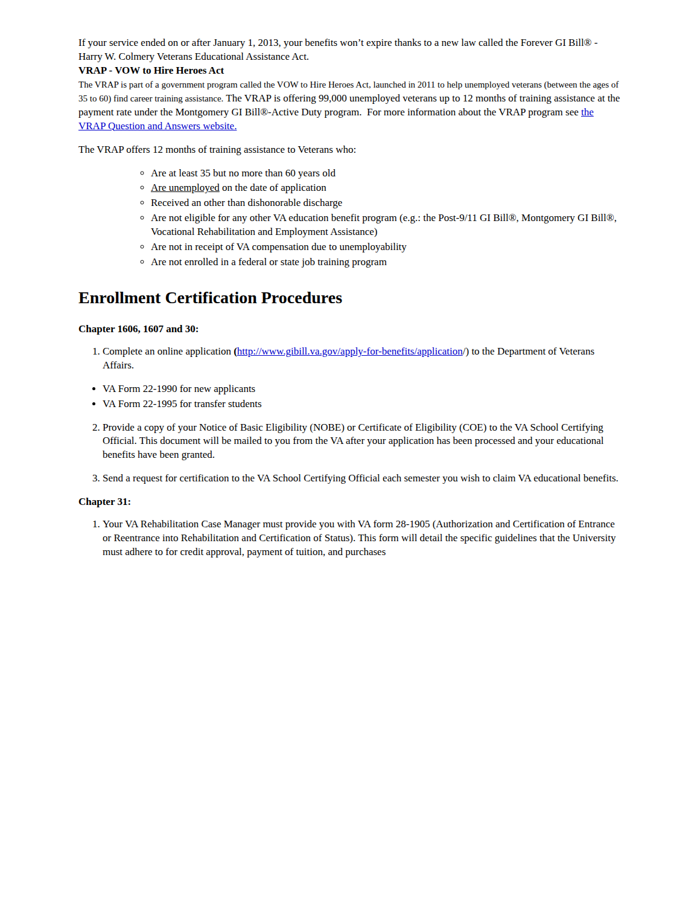If your service ended on or after January 1, 2013, your benefits won’t expire thanks to a new law called the Forever GI Bill® - Harry W. Colmery Veterans Educational Assistance Act.
VRAP - VOW to Hire Heroes Act
The VRAP is part of a government program called the VOW to Hire Heroes Act, launched in 2011 to help unemployed veterans (between the ages of 35 to 60) find career training assistance. The VRAP is offering 99,000 unemployed veterans up to 12 months of training assistance at the payment rate under the Montgomery GI Bill®-Active Duty program. For more information about the VRAP program see the VRAP Question and Answers website.
The VRAP offers 12 months of training assistance to Veterans who:
Are at least 35 but no more than 60 years old
Are unemployed on the date of application
Received an other than dishonorable discharge
Are not eligible for any other VA education benefit program (e.g.: the Post-9/11 GI Bill®, Montgomery GI Bill®, Vocational Rehabilitation and Employment Assistance)
Are not in receipt of VA compensation due to unemployability
Are not enrolled in a federal or state job training program
Enrollment Certification Procedures
Chapter 1606, 1607 and 30:
Complete an online application (http://www.gibill.va.gov/apply-for-benefits/application/) to the Department of Veterans Affairs.
VA Form 22-1990 for new applicants
VA Form 22-1995 for transfer students
Provide a copy of your Notice of Basic Eligibility (NOBE) or Certificate of Eligibility (COE) to the VA School Certifying Official. This document will be mailed to you from the VA after your application has been processed and your educational benefits have been granted.
Send a request for certification to the VA School Certifying Official each semester you wish to claim VA educational benefits.
Chapter 31:
Your VA Rehabilitation Case Manager must provide you with VA form 28-1905 (Authorization and Certification of Entrance or Reentrance into Rehabilitation and Certification of Status). This form will detail the specific guidelines that the University must adhere to for credit approval, payment of tuition, and purchases